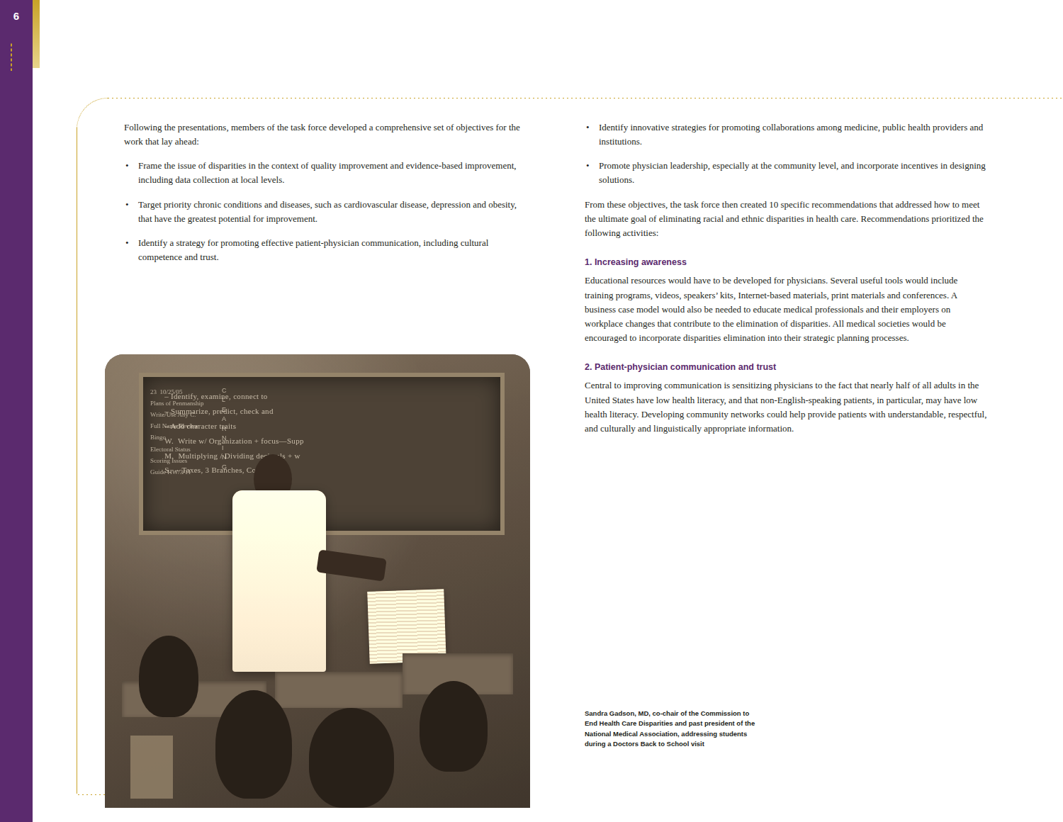6
Five-Year Summary
Following the presentations, members of the task force developed a comprehensive set of objectives for the work that lay ahead:
Frame the issue of disparities in the context of quality improvement and evidence-based improvement, including data collection at local levels.
Target priority chronic conditions and diseases, such as cardiovascular disease, depression and obesity, that have the greatest potential for improvement.
Identify a strategy for promoting effective patient-physician communication, including cultural competence and trust.
Identify innovative strategies for promoting collaborations among medicine, public health providers and institutions.
Promote physician leadership, especially at the community level, and incorporate incentives in designing solutions.
From these objectives, the task force then created 10 specific recommendations that addressed how to meet the ultimate goal of eliminating racial and ethnic disparities in health care. Recommendations prioritized the following activities:
1. Increasing awareness
Educational resources would have to be developed for physicians. Several useful tools would include training programs, videos, speakers’ kits, Internet-based materials, print materials and conferences. A business case model would also be needed to educate medical professionals and their employers on workplace changes that contribute to the elimination of disparities. All medical societies would be encouraged to incorporate disparities elimination into their strategic planning processes.
2. Patient-physician communication and trust
Central to improving communication is sensitizing physicians to the fact that nearly half of all adults in the United States have low health literacy, and that non-English-speaking patients, in particular, may have low health literacy. Developing community networks could help provide patients with understandable, respectful, and culturally and linguistically appropriate information.
23 10/25/05
Plans of Penmanship
Write/Use Any C.
Full Name Review
Bingo
Electoral Status
Scoring Issues
Guide HW/3/11
C
L
E
A
R
N
I
N
G
– Identify, examine, connect to
– Summarize, predict, check and
– Add character traits
W. Write w/ Organization + focus—Supp
M. Multiplying / Dividing decimals + w
S. – Taxes, 3 Branches, Court / 1 of
Sandra Gadson, MD, co-chair of the Commission to
End Health Care Disparities and past president of the
National Medical Association, addressing students
during a Doctors Back to School visit